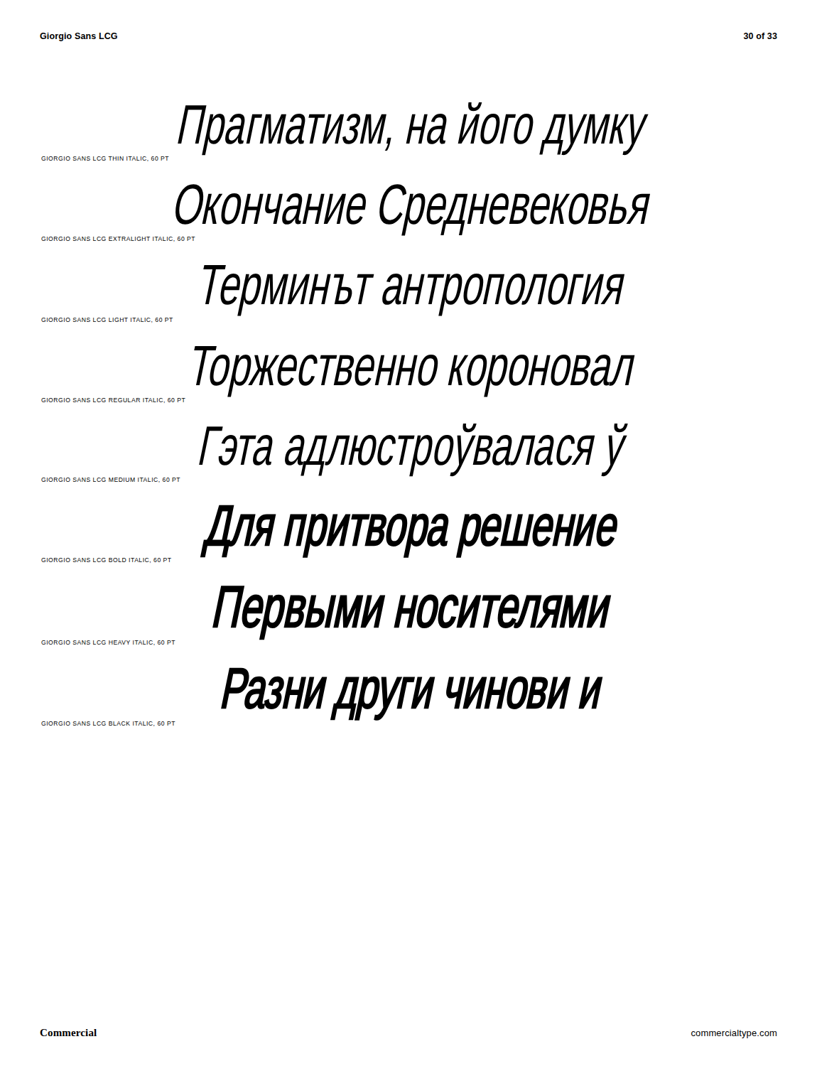Giorgio Sans LCG
30 of 33
Прагматизм, на його думку
Giorgio Sans LCG Thin Italic, 60 pt
Окончание Средневековья
Giorgio Sans LCG Extralight Italic, 60 pt
Терминът антропология
Giorgio Sans LCG Light Italic, 60 pt
Торжественно короновал
Giorgio Sans LCG Regular Italic, 60 pt
Гэта адлюстроўвалася ў
Giorgio Sans LCG Medium Italic, 60 pt
Для притвора решение
Giorgio Sans LCG Bold Italic, 60 pt
Первыми носителями
Giorgio Sans LCG Heavy Italic, 60 pt
Разни други чинови и
Giorgio Sans LCG Black Italic, 60 pt
Commercial
commercialtype.com